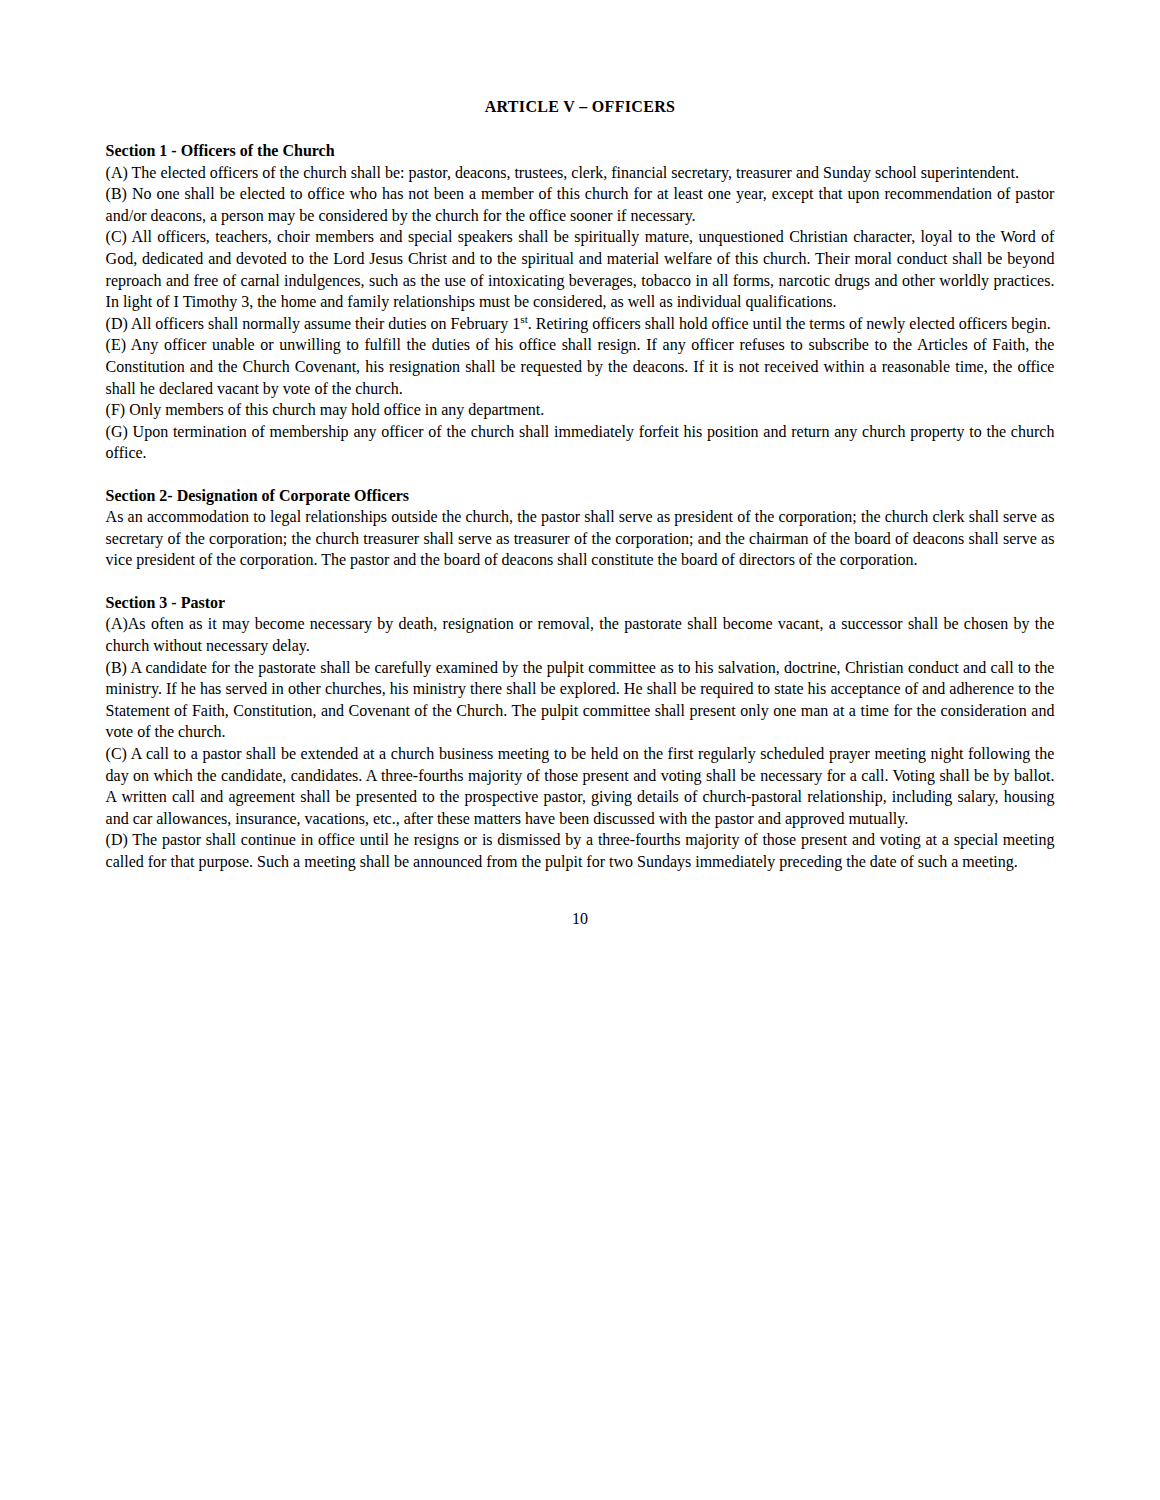ARTICLE V – OFFICERS
Section 1 - Officers of the Church
(A) The elected officers of the church shall be: pastor, deacons, trustees, clerk, financial secretary, treasurer and Sunday school superintendent.
(B) No one shall be elected to office who has not been a member of this church for at least one year, except that upon recommendation of pastor and/or deacons, a person may be considered by the church for the office sooner if necessary.
(C) All officers, teachers, choir members and special speakers shall be spiritually mature, unquestioned Christian character, loyal to the Word of God, dedicated and devoted to the Lord Jesus Christ and to the spiritual and material welfare of this church. Their moral conduct shall be beyond reproach and free of carnal indulgences, such as the use of intoxicating beverages, tobacco in all forms, narcotic drugs and other worldly practices. In light of I Timothy 3, the home and family relationships must be considered, as well as individual qualifications.
(D) All officers shall normally assume their duties on February 1st. Retiring officers shall hold office until the terms of newly elected officers begin.
(E) Any officer unable or unwilling to fulfill the duties of his office shall resign. If any officer refuses to subscribe to the Articles of Faith, the Constitution and the Church Covenant, his resignation shall be requested by the deacons. If it is not received within a reasonable time, the office shall he declared vacant by vote of the church.
(F) Only members of this church may hold office in any department.
(G) Upon termination of membership any officer of the church shall immediately forfeit his position and return any church property to the church office.
Section 2- Designation of Corporate Officers
As an accommodation to legal relationships outside the church, the pastor shall serve as president of the corporation; the church clerk shall serve as secretary of the corporation; the church treasurer shall serve as treasurer of the corporation; and the chairman of the board of deacons shall serve as vice president of the corporation. The pastor and the board of deacons shall constitute the board of directors of the corporation.
Section 3 - Pastor
(A)As often as it may become necessary by death, resignation or removal, the pastorate shall become vacant, a successor shall be chosen by the church without necessary delay.
(B) A candidate for the pastorate shall be carefully examined by the pulpit committee as to his salvation, doctrine, Christian conduct and call to the ministry. If he has served in other churches, his ministry there shall be explored. He shall be required to state his acceptance of and adherence to the Statement of Faith, Constitution, and Covenant of the Church. The pulpit committee shall present only one man at a time for the consideration and vote of the church.
(C) A call to a pastor shall be extended at a church business meeting to be held on the first regularly scheduled prayer meeting night following the day on which the candidate, candidates. A three-fourths majority of those present and voting shall be necessary for a call. Voting shall be by ballot. A written call and agreement shall be presented to the prospective pastor, giving details of church-pastoral relationship, including salary, housing and car allowances, insurance, vacations, etc., after these matters have been discussed with the pastor and approved mutually.
(D) The pastor shall continue in office until he resigns or is dismissed by a three-fourths majority of those present and voting at a special meeting called for that purpose. Such a meeting shall be announced from the pulpit for two Sundays immediately preceding the date of such a meeting.
10